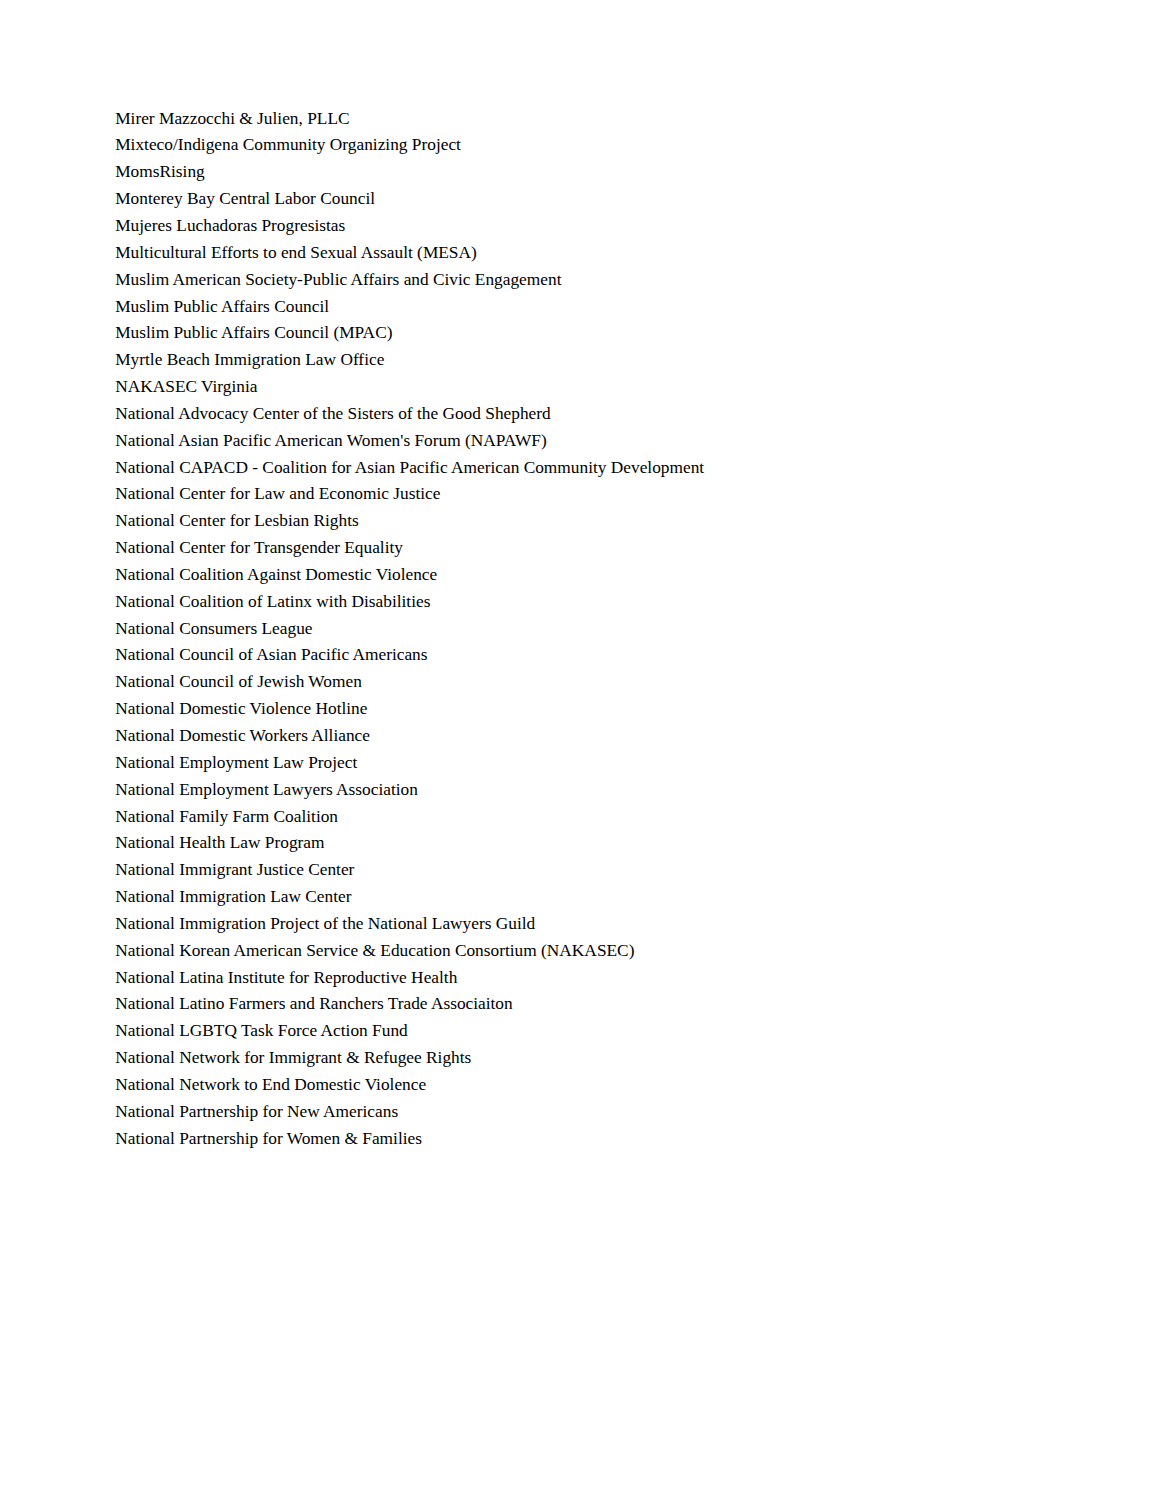Mirer Mazzocchi & Julien, PLLC
Mixteco/Indigena Community Organizing Project
MomsRising
Monterey Bay Central Labor Council
Mujeres Luchadoras Progresistas
Multicultural Efforts to end Sexual Assault (MESA)
Muslim American Society-Public Affairs and Civic Engagement
Muslim Public Affairs Council
Muslim Public Affairs Council (MPAC)
Myrtle Beach Immigration Law Office
NAKASEC Virginia
National Advocacy Center of the Sisters of the Good Shepherd
National Asian Pacific American Women's Forum (NAPAWF)
National CAPACD - Coalition for Asian Pacific American Community Development
National Center for Law and Economic Justice
National Center for Lesbian Rights
National Center for Transgender Equality
National Coalition Against Domestic Violence
National Coalition of Latinx with Disabilities
National Consumers League
National Council of Asian Pacific Americans
National Council of Jewish Women
National Domestic Violence Hotline
National Domestic Workers Alliance
National Employment Law Project
National Employment Lawyers Association
National Family Farm Coalition
National Health Law Program
National Immigrant Justice Center
National Immigration Law Center
National Immigration Project of the National Lawyers Guild
National Korean American Service & Education Consortium (NAKASEC)
National Latina Institute for Reproductive Health
National Latino Farmers and Ranchers Trade Associaiton
National LGBTQ Task Force Action Fund
National Network for Immigrant & Refugee Rights
National Network to End Domestic Violence
National Partnership for New Americans
National Partnership for Women & Families